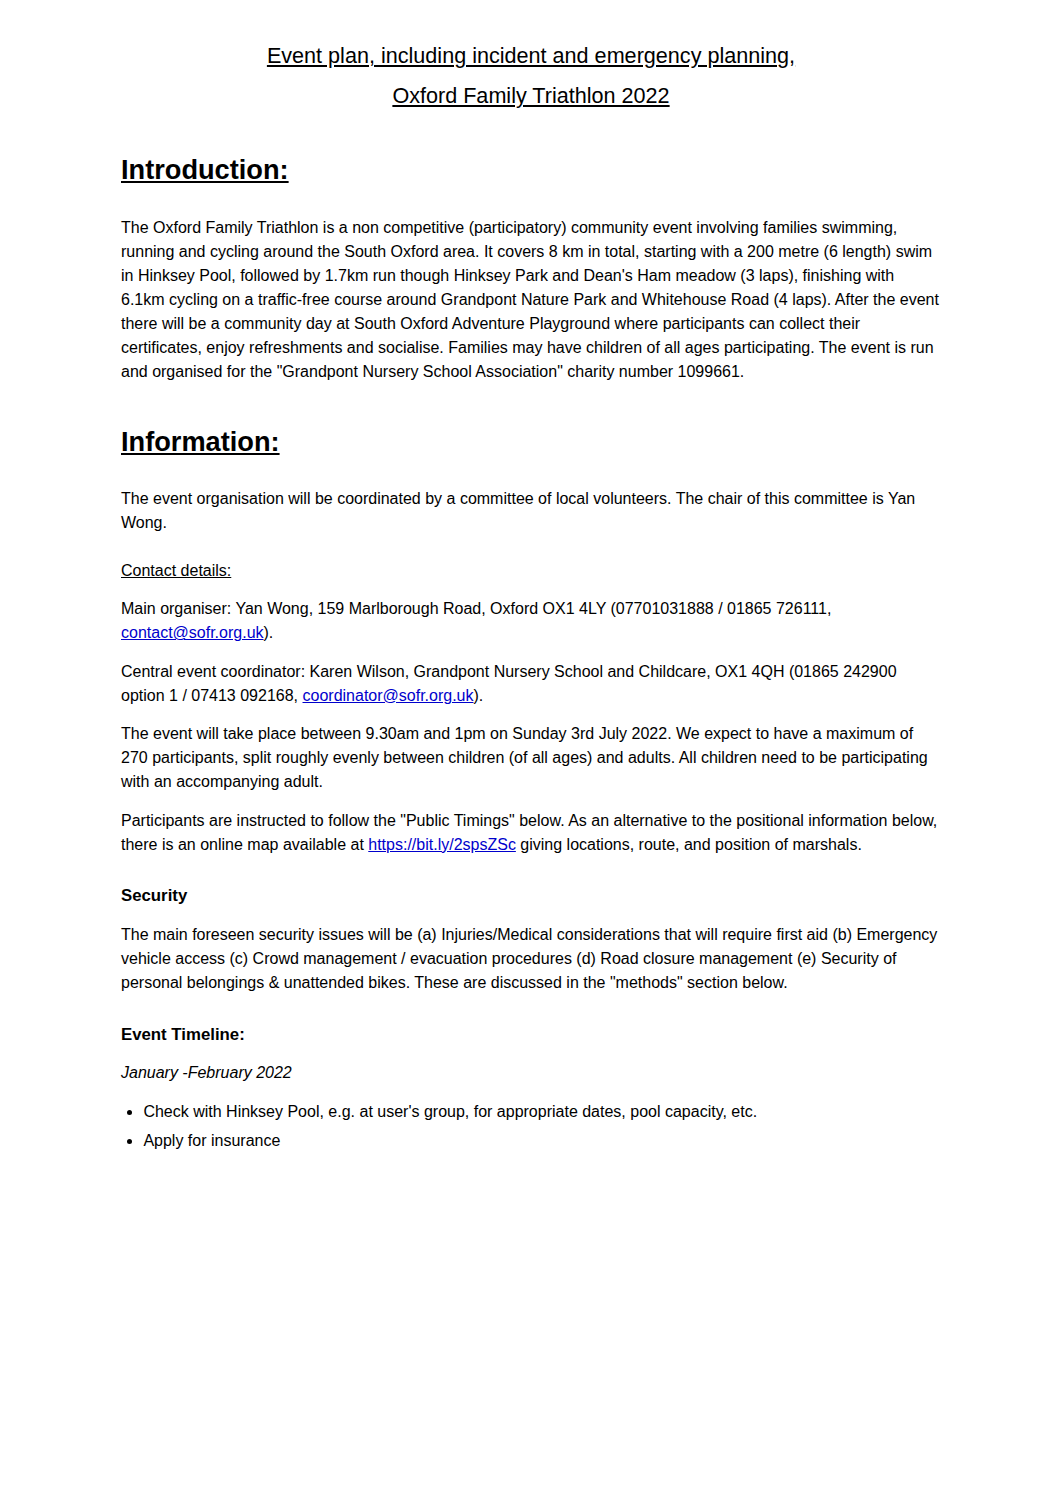Event plan, including incident and emergency planning,
Oxford Family Triathlon 2022
Introduction:
The Oxford Family Triathlon is a non competitive (participatory) community event involving families swimming, running and cycling around the South Oxford area. It covers 8 km in total, starting with a 200 metre (6 length) swim in Hinksey Pool, followed by 1.7km run though Hinksey Park and Dean's Ham meadow (3 laps), finishing with 6.1km cycling on a traffic-free course around Grandpont Nature Park and Whitehouse Road (4 laps). After the event there will be a community day at South Oxford Adventure Playground where participants can collect their certificates, enjoy refreshments and socialise. Families may have children of all ages participating. The event is run and organised for the "Grandpont Nursery School Association" charity number 1099661.
Information:
The event organisation will be coordinated by a committee of local volunteers. The chair of this committee is Yan Wong.
Contact details:
Main organiser: Yan Wong, 159 Marlborough Road, Oxford OX1 4LY (07701031888 / 01865 726111, contact@sofr.org.uk).
Central event coordinator: Karen Wilson, Grandpont Nursery School and Childcare, OX1 4QH (01865 242900 option 1 / 07413 092168, coordinator@sofr.org.uk).
The event will take place between 9.30am and 1pm on Sunday 3rd July 2022. We expect to have a maximum of 270 participants, split roughly evenly between children (of all ages) and adults. All children need to be participating with an accompanying adult.
Participants are instructed to follow the "Public Timings" below. As an alternative to the positional information below, there is an online map available at https://bit.ly/2spsZSc giving locations, route, and position of marshals.
Security
The main foreseen security issues will be (a) Injuries/Medical considerations that will require first aid (b) Emergency vehicle access (c) Crowd management / evacuation procedures (d) Road closure management (e) Security of personal belongings & unattended bikes. These are discussed in the "methods" section below.
Event Timeline:
January -February 2022
Check with Hinksey Pool, e.g. at user's group, for appropriate dates, pool capacity, etc.
Apply for insurance